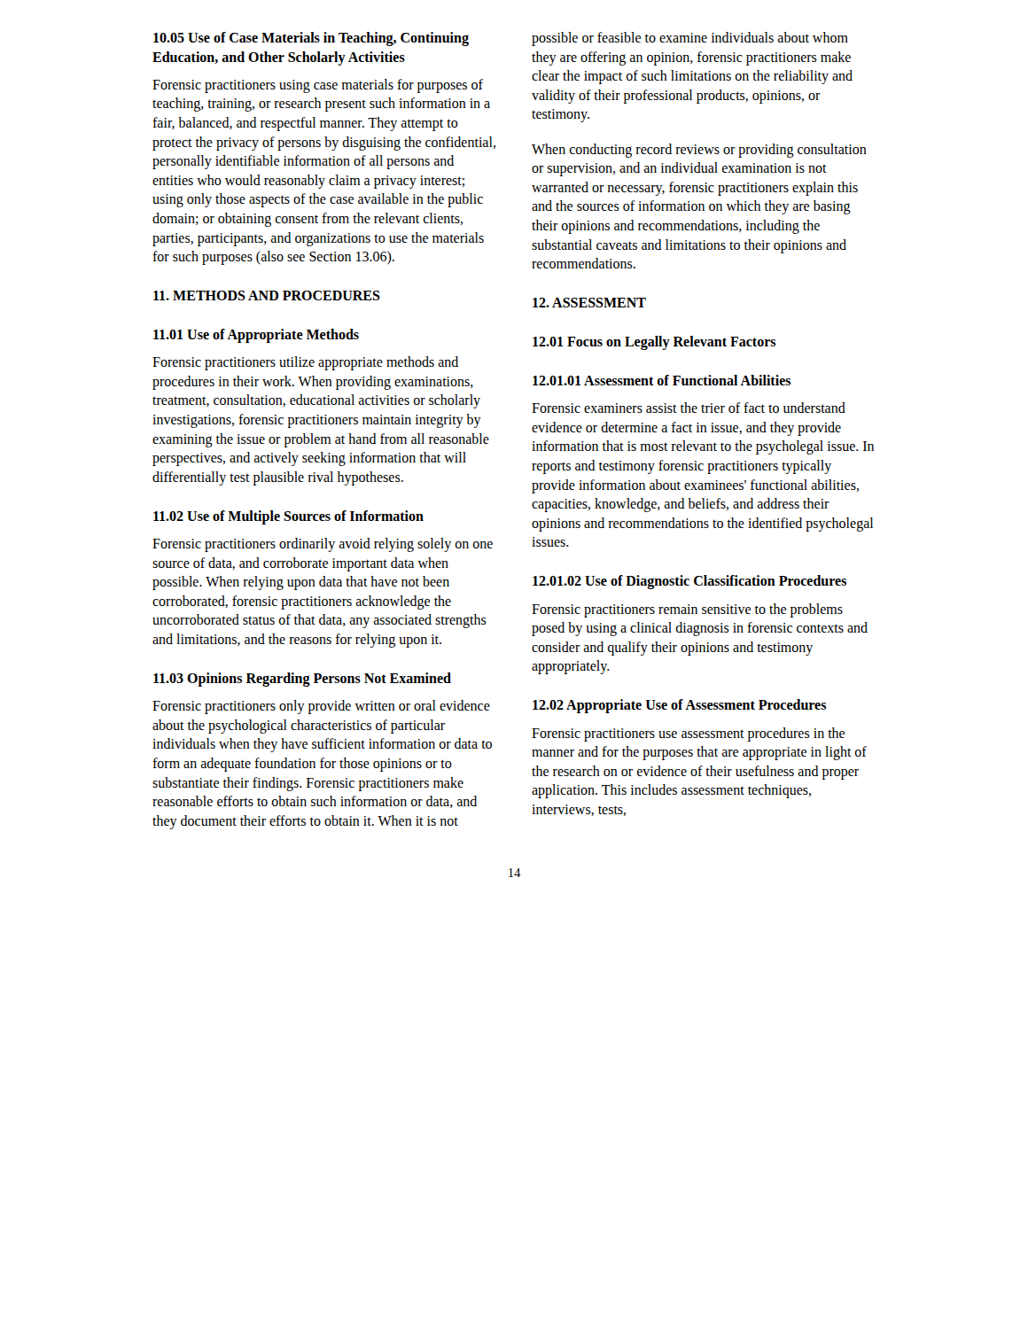10.05 Use of Case Materials in Teaching, Continuing Education, and Other Scholarly Activities
Forensic practitioners using case materials for purposes of teaching, training, or research present such information in a fair, balanced, and respectful manner. They attempt to protect the privacy of persons by disguising the confidential, personally identifiable information of all persons and entities who would reasonably claim a privacy interest; using only those aspects of the case available in the public domain; or obtaining consent from the relevant clients, parties, participants, and organizations to use the materials for such purposes (also see Section 13.06).
11. METHODS AND PROCEDURES
11.01 Use of Appropriate Methods
Forensic practitioners utilize appropriate methods and procedures in their work. When providing examinations, treatment, consultation, educational activities or scholarly investigations, forensic practitioners maintain integrity by examining the issue or problem at hand from all reasonable perspectives, and actively seeking information that will differentially test plausible rival hypotheses.
11.02 Use of Multiple Sources of Information
Forensic practitioners ordinarily avoid relying solely on one source of data, and corroborate important data when possible. When relying upon data that have not been corroborated, forensic practitioners acknowledge the uncorroborated status of that data, any associated strengths and limitations, and the reasons for relying upon it.
11.03 Opinions Regarding Persons Not Examined
Forensic practitioners only provide written or oral evidence about the psychological characteristics of particular individuals when they have sufficient information or data to form an adequate foundation for those opinions or to substantiate their findings. Forensic practitioners make reasonable efforts to obtain such information or data, and they document their efforts to obtain it. When it is not possible or feasible to examine individuals about whom they are offering an opinion, forensic practitioners make clear the impact of such limitations on the reliability and validity of their professional products, opinions, or testimony.
When conducting record reviews or providing consultation or supervision, and an individual examination is not warranted or necessary, forensic practitioners explain this and the sources of information on which they are basing their opinions and recommendations, including the substantial caveats and limitations to their opinions and recommendations.
12. ASSESSMENT
12.01 Focus on Legally Relevant Factors
12.01.01 Assessment of Functional Abilities
Forensic examiners assist the trier of fact to understand evidence or determine a fact in issue, and they provide information that is most relevant to the psycholegal issue. In reports and testimony forensic practitioners typically provide information about examinees' functional abilities, capacities, knowledge, and beliefs, and address their opinions and recommendations to the identified psycholegal issues.
12.01.02 Use of Diagnostic Classification Procedures
Forensic practitioners remain sensitive to the problems posed by using a clinical diagnosis in forensic contexts and consider and qualify their opinions and testimony appropriately.
12.02 Appropriate Use of Assessment Procedures
Forensic practitioners use assessment procedures in the manner and for the purposes that are appropriate in light of the research on or evidence of their usefulness and proper application. This includes assessment techniques, interviews, tests,
14